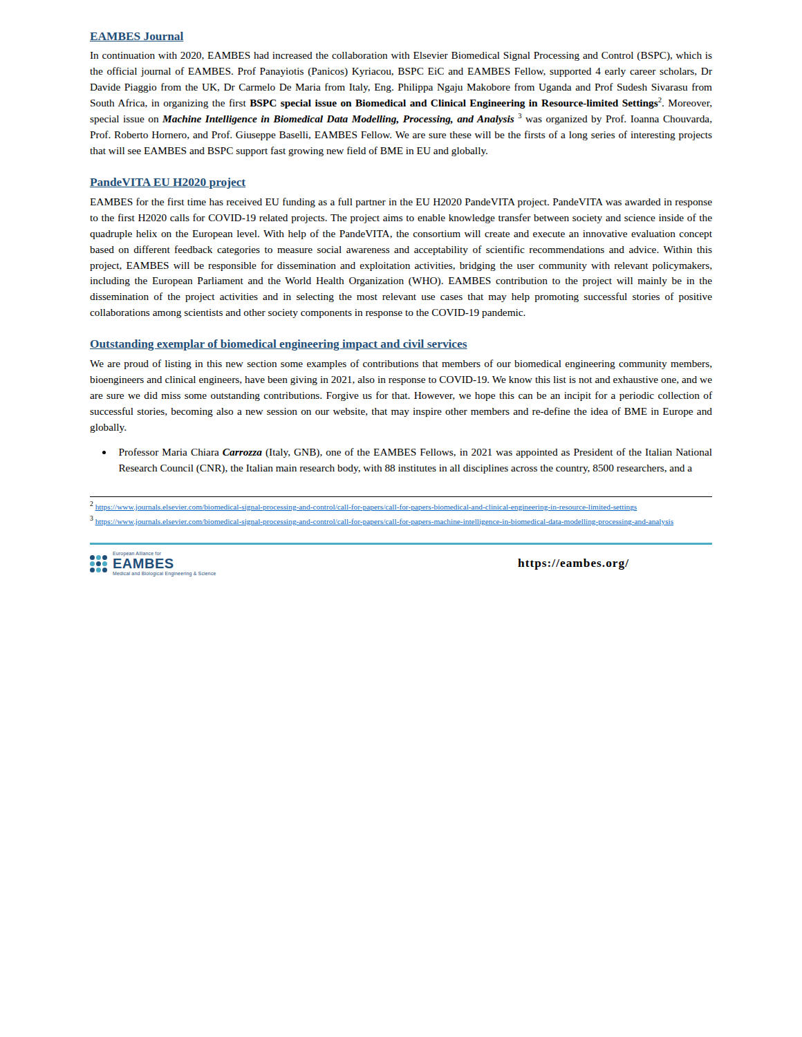EAMBES Journal
In continuation with 2020, EAMBES had increased the collaboration with Elsevier Biomedical Signal Processing and Control (BSPC), which is the official journal of EAMBES. Prof Panayiotis (Panicos) Kyriacou, BSPC EiC and EAMBES Fellow, supported 4 early career scholars, Dr Davide Piaggio from the UK, Dr Carmelo De Maria from Italy, Eng. Philippa Ngaju Makobore from Uganda and Prof Sudesh Sivarasu from South Africa, in organizing the first BSPC special issue on Biomedical and Clinical Engineering in Resource-limited Settings2. Moreover, special issue on Machine Intelligence in Biomedical Data Modelling, Processing, and Analysis 3 was organized by Prof. Ioanna Chouvarda, Prof. Roberto Hornero, and Prof. Giuseppe Baselli, EAMBES Fellow. We are sure these will be the firsts of a long series of interesting projects that will see EAMBES and BSPC support fast growing new field of BME in EU and globally.
PandeVITA EU H2020 project
EAMBES for the first time has received EU funding as a full partner in the EU H2020 PandeVITA project. PandeVITA was awarded in response to the first H2020 calls for COVID-19 related projects. The project aims to enable knowledge transfer between society and science inside of the quadruple helix on the European level. With help of the PandeVITA, the consortium will create and execute an innovative evaluation concept based on different feedback categories to measure social awareness and acceptability of scientific recommendations and advice. Within this project, EAMBES will be responsible for dissemination and exploitation activities, bridging the user community with relevant policymakers, including the European Parliament and the World Health Organization (WHO). EAMBES contribution to the project will mainly be in the dissemination of the project activities and in selecting the most relevant use cases that may help promoting successful stories of positive collaborations among scientists and other society components in response to the COVID-19 pandemic.
Outstanding exemplar of biomedical engineering impact and civil services
We are proud of listing in this new section some examples of contributions that members of our biomedical engineering community members, bioengineers and clinical engineers, have been giving in 2021, also in response to COVID-19. We know this list is not and exhaustive one, and we are sure we did miss some outstanding contributions. Forgive us for that. However, we hope this can be an incipit for a periodic collection of successful stories, becoming also a new session on our website, that may inspire other members and re-define the idea of BME in Europe and globally.
Professor Maria Chiara Carrozza (Italy, GNB), one of the EAMBES Fellows, in 2021 was appointed as President of the Italian National Research Council (CNR), the Italian main research body, with 88 institutes in all disciplines across the country, 8500 researchers, and a
2 https://www.journals.elsevier.com/biomedical-signal-processing-and-control/call-for-papers/call-for-papers-biomedical-and-clinical-engineering-in-resource-limited-settings
3 https://www.journals.elsevier.com/biomedical-signal-processing-and-control/call-for-papers/call-for-papers-machine-intelligence-in-biomedical-data-modelling-processing-and-analysis
European Alliance for
EAMBES
Medical and Biological Engineering & Science
https://eambes.org/